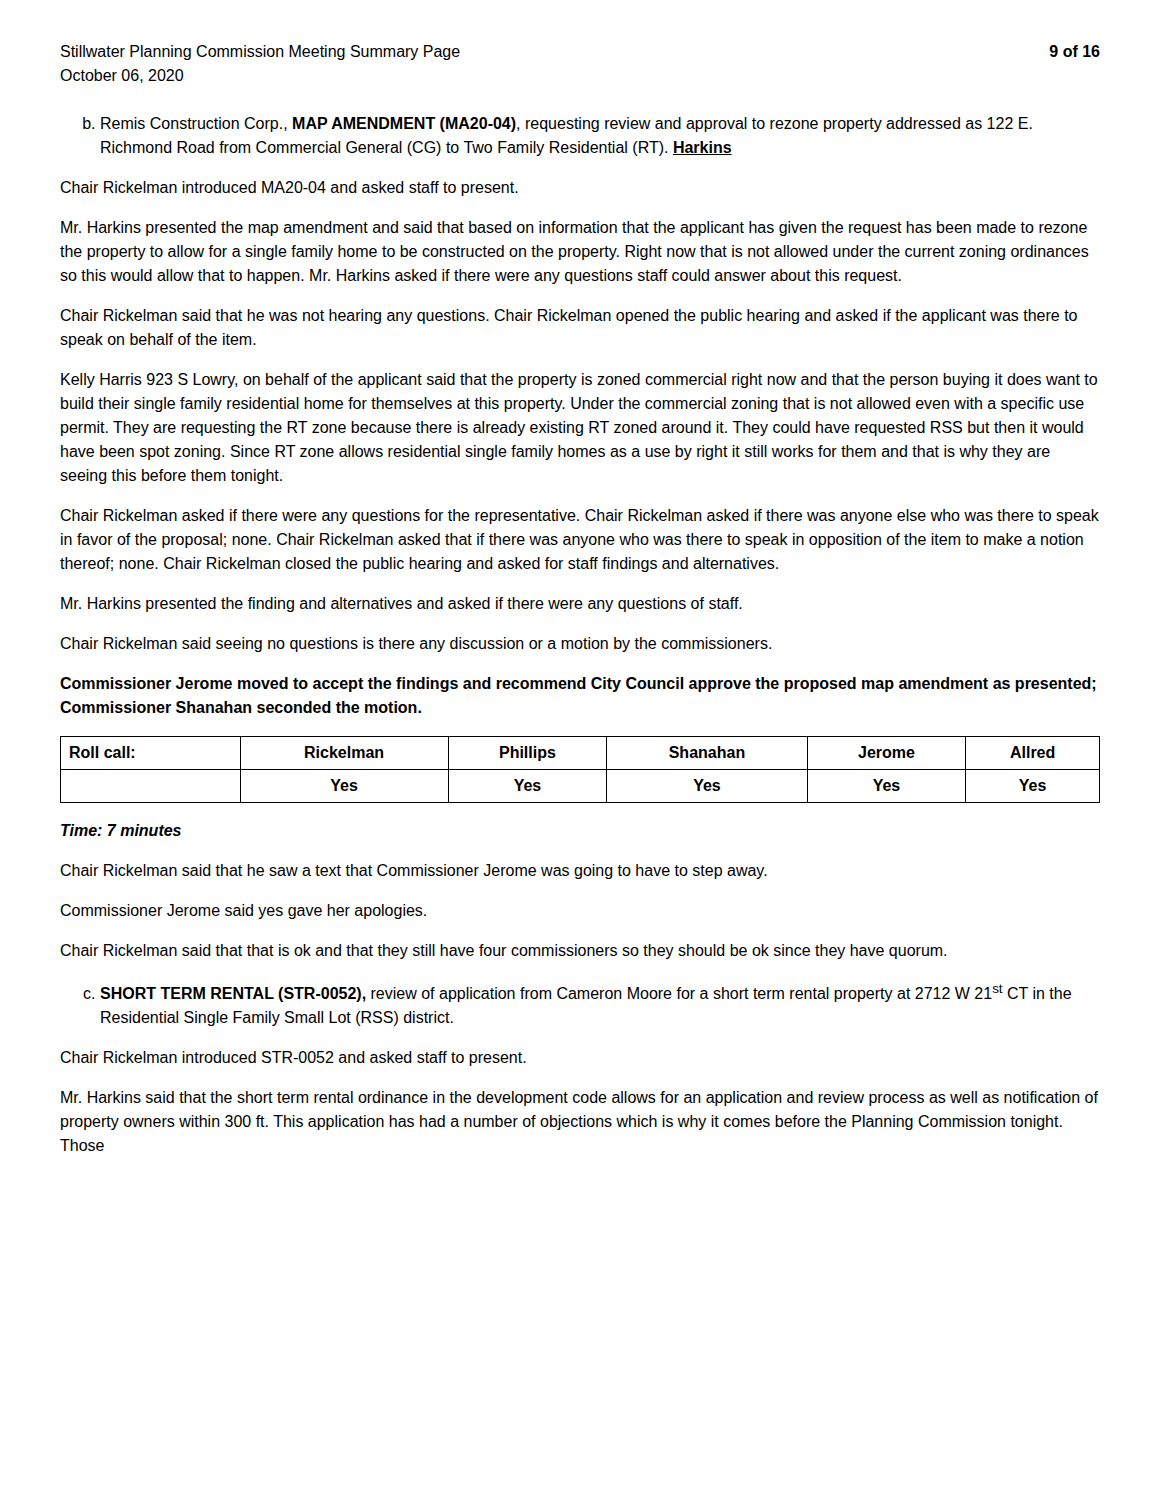Stillwater Planning Commission Meeting Summary Page
October 06, 2020
9 of 16
Remis Construction Corp., MAP AMENDMENT (MA20-04), requesting review and approval to rezone property addressed as 122 E. Richmond Road from Commercial General (CG) to Two Family Residential (RT). Harkins
Chair Rickelman introduced MA20-04 and asked staff to present.
Mr. Harkins presented the map amendment and said that based on information that the applicant has given the request has been made to rezone the property to allow for a single family home to be constructed on the property. Right now that is not allowed under the current zoning ordinances so this would allow that to happen. Mr. Harkins asked if there were any questions staff could answer about this request.
Chair Rickelman said that he was not hearing any questions. Chair Rickelman opened the public hearing and asked if the applicant was there to speak on behalf of the item.
Kelly Harris 923 S Lowry, on behalf of the applicant said that the property is zoned commercial right now and that the person buying it does want to build their single family residential home for themselves at this property. Under the commercial zoning that is not allowed even with a specific use permit. They are requesting the RT zone because there is already existing RT zoned around it. They could have requested RSS but then it would have been spot zoning. Since RT zone allows residential single family homes as a use by right it still works for them and that is why they are seeing this before them tonight.
Chair Rickelman asked if there were any questions for the representative. Chair Rickelman asked if there was anyone else who was there to speak in favor of the proposal; none. Chair Rickelman asked that if there was anyone who was there to speak in opposition of the item to make a notion thereof; none. Chair Rickelman closed the public hearing and asked for staff findings and alternatives.
Mr. Harkins presented the finding and alternatives and asked if there were any questions of staff.
Chair Rickelman said seeing no questions is there any discussion or a motion by the commissioners.
Commissioner Jerome moved to accept the findings and recommend City Council approve the proposed map amendment as presented; Commissioner Shanahan seconded the motion.
| Roll call: | Rickelman | Phillips | Shanahan | Jerome | Allred |
| --- | --- | --- | --- | --- | --- |
| | Yes | Yes | Yes | Yes | Yes |
Time: 7 minutes
Chair Rickelman said that he saw a text that Commissioner Jerome was going to have to step away.
Commissioner Jerome said yes gave her apologies.
Chair Rickelman said that that is ok and that they still have four commissioners so they should be ok since they have quorum.
SHORT TERM RENTAL (STR-0052), review of application from Cameron Moore for a short term rental property at 2712 W 21st CT in the Residential Single Family Small Lot (RSS) district.
Chair Rickelman introduced STR-0052 and asked staff to present.
Mr. Harkins said that the short term rental ordinance in the development code allows for an application and review process as well as notification of property owners within 300 ft. This application has had a number of objections which is why it comes before the Planning Commission tonight. Those